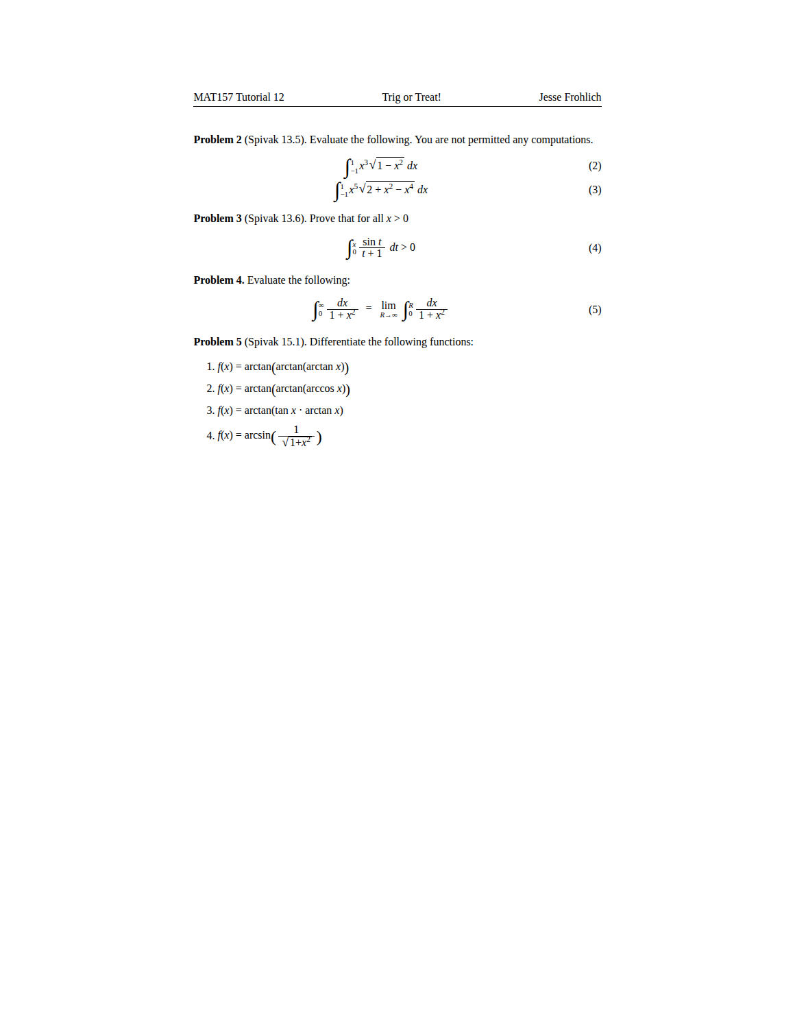MAT157 Tutorial 12
Trig or Treat!
Jesse Frohlich
Problem 2 (Spivak 13.5). Evaluate the following. You are not permitted any computations.
∫1−1 x31 − x2 dx
(2)
∫1−1 x52 + x2 − x4 dx
(3)
Problem 3 (Spivak 13.6). Prove that for all x > 0
∫x 0 sin t t + 1 dt > 0
(4)
Problem 4. Evaluate the following:
∫∞0 dx 1 + x2 = lim R→∞ ∫R 0 dx 1 + x2
(5)
Problem 5 (Spivak 15.1). Differentiate the following functions:
f(x) = arctan(arctan(arctan x))
f(x) = arctan(arctan(arccos x))
f(x) = arctan(tan x · arctan x)
f(x) = arcsin(11+x2)